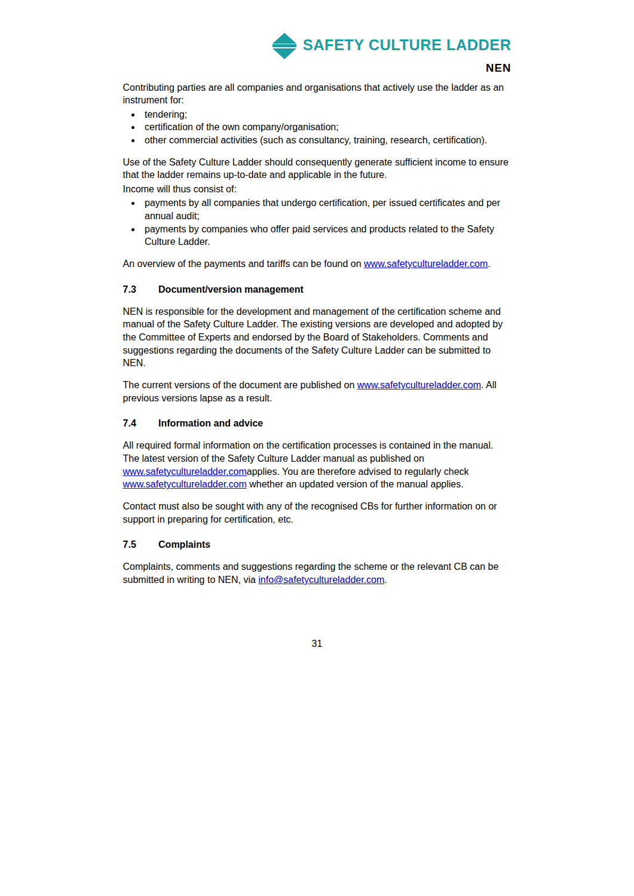SAFETY CULTURE LADDER
NEN
Contributing parties are all companies and organisations that actively use the ladder as an instrument for:
tendering;
certification of the own company/organisation;
other commercial activities (such as consultancy, training, research, certification).
Use of the Safety Culture Ladder should consequently generate sufficient income to ensure that the ladder remains up-to-date and applicable in the future.
Income will thus consist of:
payments by all companies that undergo certification, per issued certificates and per annual audit;
payments by companies who offer paid services and products related to the Safety Culture Ladder.
An overview of the payments and tariffs can be found on www.safetycultureladder.com.
7.3 Document/version management
NEN is responsible for the development and management of the certification scheme and manual of the Safety Culture Ladder. The existing versions are developed and adopted by the Committee of Experts and endorsed by the Board of Stakeholders. Comments and suggestions regarding the documents of the Safety Culture Ladder can be submitted to NEN.
The current versions of the document are published on www.safetycultureladder.com. All previous versions lapse as a result.
7.4 Information and advice
All required formal information on the certification processes is contained in the manual. The latest version of the Safety Culture Ladder manual as published on www.safetycultureladder.comapplies. You are therefore advised to regularly check www.safetycultureladder.com whether an updated version of the manual applies.
Contact must also be sought with any of the recognised CBs for further information on or support in preparing for certification, etc.
7.5 Complaints
Complaints, comments and suggestions regarding the scheme or the relevant CB can be submitted in writing to NEN, via info@safetycultureladder.com.
31